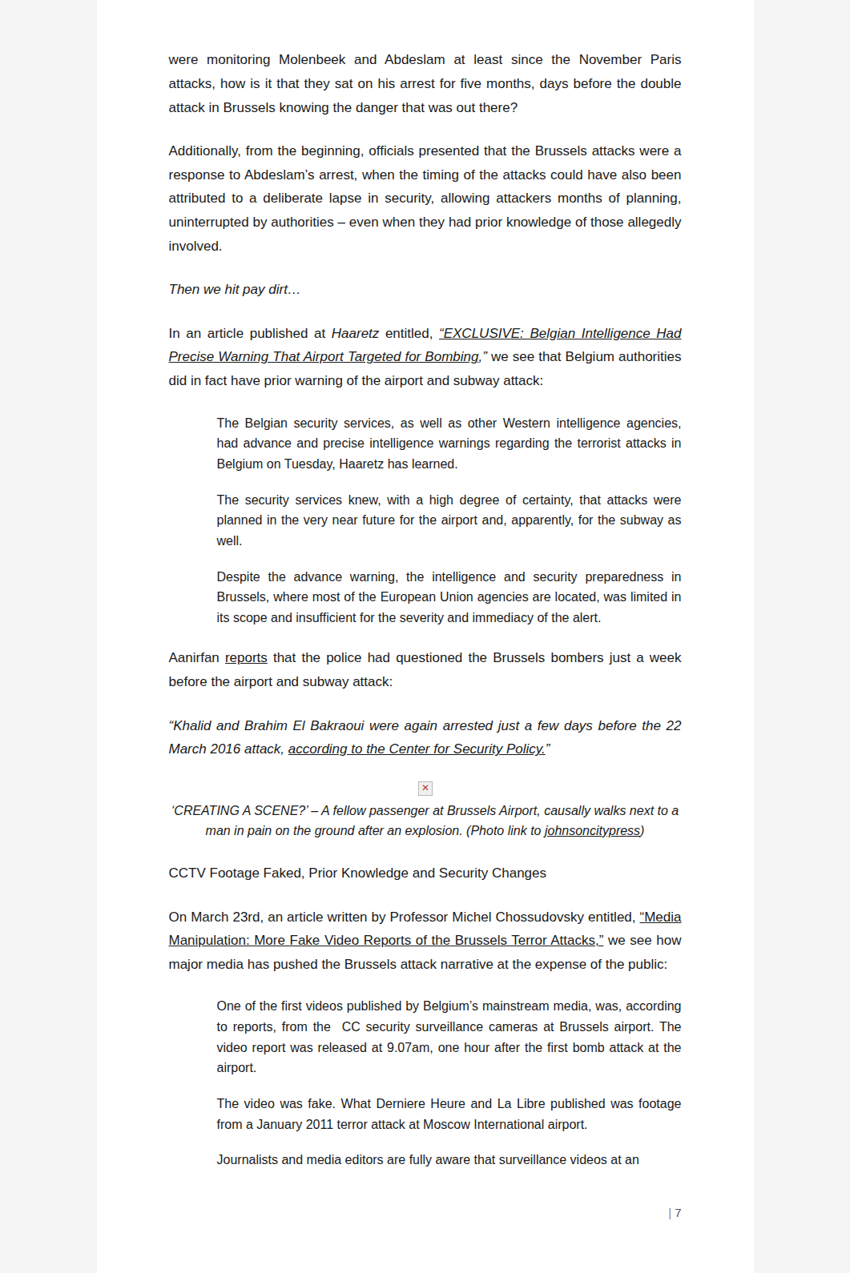were monitoring Molenbeek and Abdeslam at least since the November Paris attacks, how is it that they sat on his arrest for five months, days before the double attack in Brussels knowing the danger that was out there?
Additionally, from the beginning, officials presented that the Brussels attacks were a response to Abdeslam’s arrest, when the timing of the attacks could have also been attributed to a deliberate lapse in security, allowing attackers months of planning, uninterrupted by authorities – even when they had prior knowledge of those allegedly involved.
Then we hit pay dirt…
In an article published at Haaretz entitled, “EXCLUSIVE: Belgian Intelligence Had Precise Warning That Airport Targeted for Bombing,” we see that Belgium authorities did in fact have prior warning of the airport and subway attack:
The Belgian security services, as well as other Western intelligence agencies, had advance and precise intelligence warnings regarding the terrorist attacks in Belgium on Tuesday, Haaretz has learned.
The security services knew, with a high degree of certainty, that attacks were planned in the very near future for the airport and, apparently, for the subway as well.
Despite the advance warning, the intelligence and security preparedness in Brussels, where most of the European Union agencies are located, was limited in its scope and insufficient for the severity and immediacy of the alert.
Aanirfan reports that the police had questioned the Brussels bombers just a week before the airport and subway attack:
“Khalid and Brahim El Bakraoui were again arrested just a few days before the 22 March 2016 attack, according to the Center for Security Policy.”
✕
‘CREATING A SCENE?’ – A fellow passenger at Brussels Airport, causally walks next to a man in pain on the ground after an explosion. (Photo link to johnsoncitypress)
CCTV Footage Faked, Prior Knowledge and Security Changes
On March 23rd, an article written by Professor Michel Chossudovsky entitled, “Media Manipulation: More Fake Video Reports of the Brussels Terror Attacks,” we see how major media has pushed the Brussels attack narrative at the expense of the public:
One of the first videos published by Belgium’s mainstream media, was, according to reports, from the CC security surveillance cameras at Brussels airport. The video report was released at 9.07am, one hour after the first bomb attack at the airport.
The video was fake. What Derniere Heure and La Libre published was footage from a January 2011 terror attack at Moscow International airport.
Journalists and media editors are fully aware that surveillance videos at an
|7